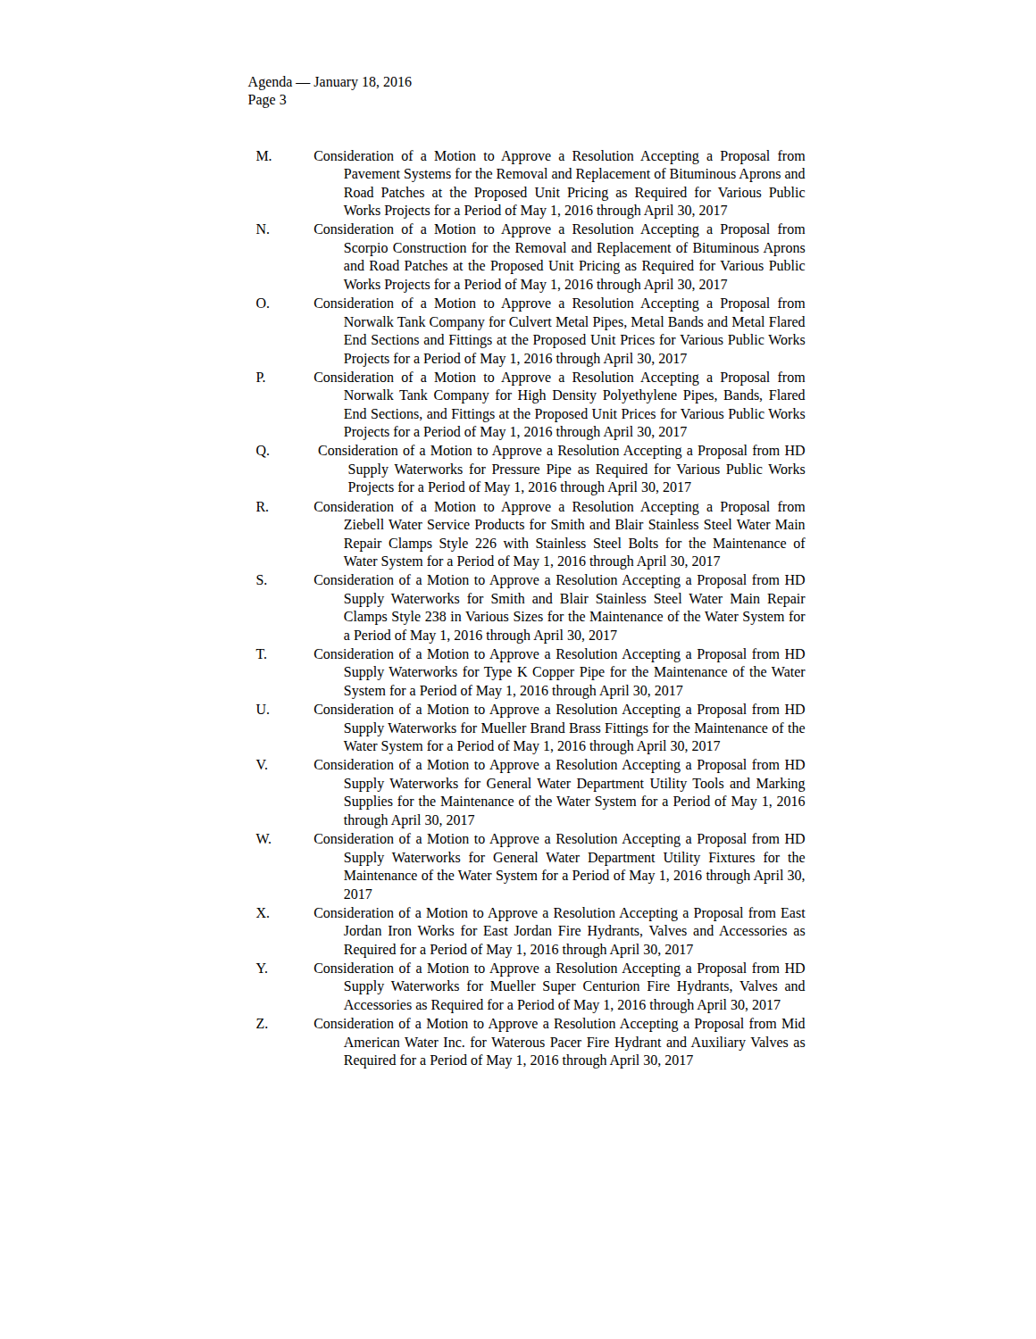Agenda — January 18, 2016
Page 3
M. Consideration of a Motion to Approve a Resolution Accepting a Proposal from Pavement Systems for the Removal and Replacement of Bituminous Aprons and Road Patches at the Proposed Unit Pricing as Required for Various Public Works Projects for a Period of May 1, 2016 through April 30, 2017
N. Consideration of a Motion to Approve a Resolution Accepting a Proposal from Scorpio Construction for the Removal and Replacement of Bituminous Aprons and Road Patches at the Proposed Unit Pricing as Required for Various Public Works Projects for a Period of May 1, 2016 through April 30, 2017
O. Consideration of a Motion to Approve a Resolution Accepting a Proposal from Norwalk Tank Company for Culvert Metal Pipes, Metal Bands and Metal Flared End Sections and Fittings at the Proposed Unit Prices for Various Public Works Projects for a Period of May 1, 2016 through April 30, 2017
P. Consideration of a Motion to Approve a Resolution Accepting a Proposal from Norwalk Tank Company for High Density Polyethylene Pipes, Bands, Flared End Sections, and Fittings at the Proposed Unit Prices for Various Public Works Projects for a Period of May 1, 2016 through April 30, 2017
Q. Consideration of a Motion to Approve a Resolution Accepting a Proposal from HD Supply Waterworks for Pressure Pipe as Required for Various Public Works Projects for a Period of May 1, 2016 through April 30, 2017
R. Consideration of a Motion to Approve a Resolution Accepting a Proposal from Ziebell Water Service Products for Smith and Blair Stainless Steel Water Main Repair Clamps Style 226 with Stainless Steel Bolts for the Maintenance of Water System for a Period of May 1, 2016 through April 30, 2017
S. Consideration of a Motion to Approve a Resolution Accepting a Proposal from HD Supply Waterworks for Smith and Blair Stainless Steel Water Main Repair Clamps Style 238 in Various Sizes for the Maintenance of the Water System for a Period of May 1, 2016 through April 30, 2017
T. Consideration of a Motion to Approve a Resolution Accepting a Proposal from HD Supply Waterworks for Type K Copper Pipe for the Maintenance of the Water System for a Period of May 1, 2016 through April 30, 2017
U. Consideration of a Motion to Approve a Resolution Accepting a Proposal from HD Supply Waterworks for Mueller Brand Brass Fittings for the Maintenance of the Water System for a Period of May 1, 2016 through April 30, 2017
V. Consideration of a Motion to Approve a Resolution Accepting a Proposal from HD Supply Waterworks for General Water Department Utility Tools and Marking Supplies for the Maintenance of the Water System for a Period of May 1, 2016 through April 30, 2017
W. Consideration of a Motion to Approve a Resolution Accepting a Proposal from HD Supply Waterworks for General Water Department Utility Fixtures for the Maintenance of the Water System for a Period of May 1, 2016 through April 30, 2017
X. Consideration of a Motion to Approve a Resolution Accepting a Proposal from East Jordan Iron Works for East Jordan Fire Hydrants, Valves and Accessories as Required for a Period of May 1, 2016 through April 30, 2017
Y. Consideration of a Motion to Approve a Resolution Accepting a Proposal from HD Supply Waterworks for Mueller Super Centurion Fire Hydrants, Valves and Accessories as Required for a Period of May 1, 2016 through April 30, 2017
Z. Consideration of a Motion to Approve a Resolution Accepting a Proposal from Mid American Water Inc. for Waterous Pacer Fire Hydrant and Auxiliary Valves as Required for a Period of May 1, 2016 through April 30, 2017